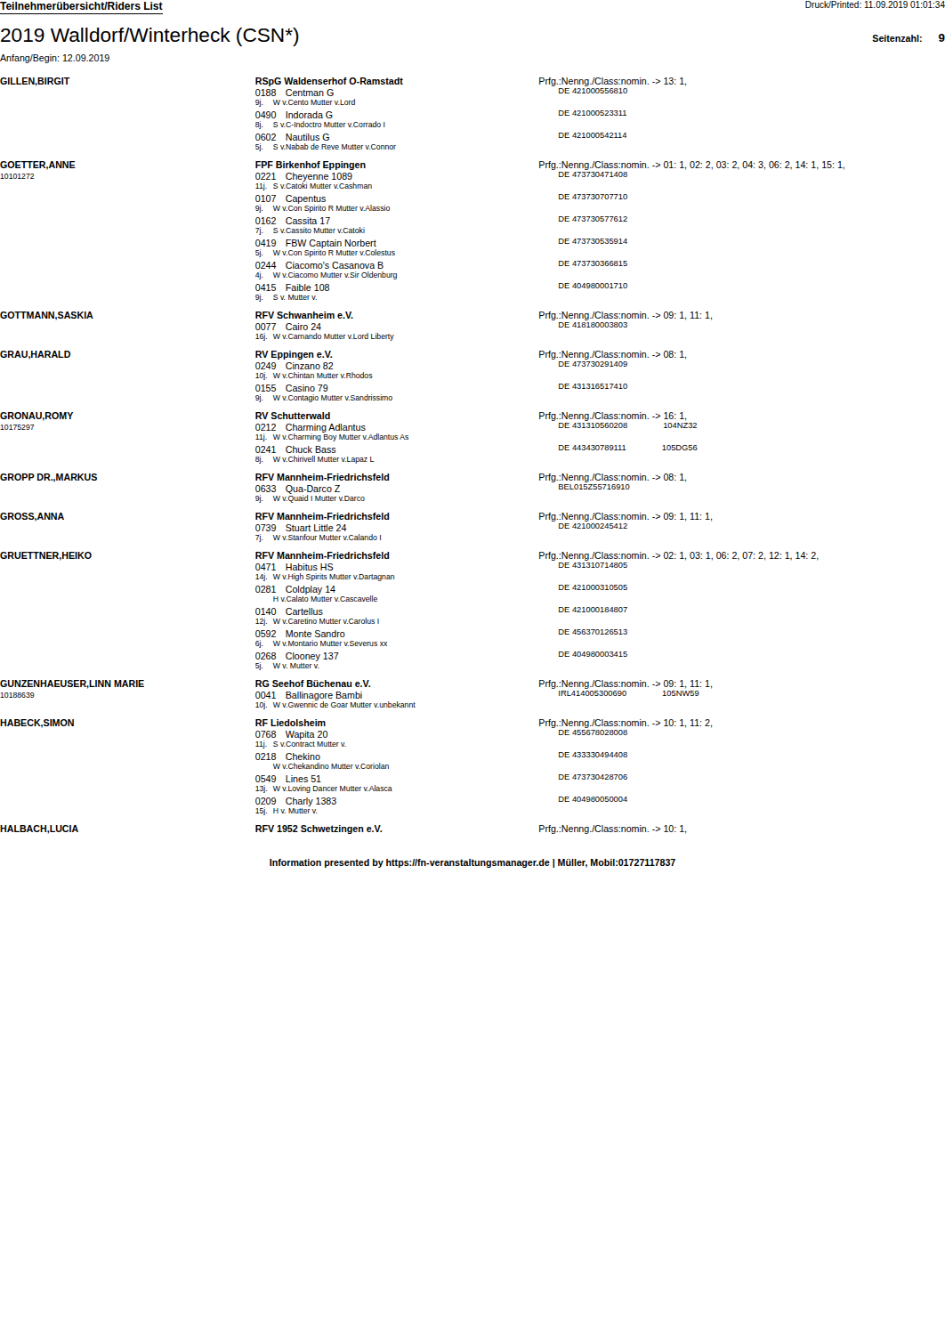Teilnehmerübersicht/Riders List
Druck/Printed: 11.09.2019 01:01:34
2019 Walldorf/Winterheck (CSN*)
Seitenzahl:9
Anfang/Begin: 12.09.2019
| GILLEN,BIRGIT | RSpG Waldenserhof O-Ramstadt | Prfg.:Nenng./Class:nomin. -> 13: 1, |
| | 0188 Centman G 9j. W v.Cento Mutter v.Lord | DE 421000556810 |
| | 0490 Indorada G 8j. S v.C-Indoctro Mutter v.Corrado I | DE 421000523311 |
| | 0602 Nautilus G 5j. S v.Nabab de Reve Mutter v.Connor | DE 421000542114 |
| GOETTER,ANNE | FPF Birkenhof Eppingen | Prfg.:Nenng./Class:nomin. -> 01: 1, 02: 2, 03: 2, 04: 3, 06: 2, 14: 1, 15: 1, |
| 10101272 | 0221 Cheyenne 1089 11j. S v.Catoki Mutter v.Cashman | DE 473730471408 |
| | 0107 Capentus 9j. W v.Con Spirito R Mutter v.Alassio | DE 473730707710 |
| | 0162 Cassita 17 7j. S v.Cassito Mutter v.Catoki | DE 473730577612 |
| | 0419 FBW Captain Norbert 5j. W v.Con Spirito R Mutter v.Colestus | DE 473730535914 |
| | 0244 Ciacomo's Casanova B 4j. W v.Ciacomo Mutter v.Sir Oldenburg | DE 473730366815 |
| | 0415 Faible 108 9j. S v. Mutter v. | DE 404980001710 |
| GOTTMANN,SASKIA | RFV Schwanheim e.V. | Prfg.:Nenng./Class:nomin. -> 09: 1, 11: 1, |
| | 0077 Cairo 24 16j. W v.Carnando Mutter v.Lord Liberty | DE 418180003803 |
| GRAU,HARALD | RV Eppingen e.V. | Prfg.:Nenng./Class:nomin. -> 08: 1, |
| | 0249 Cinzano 82 10j. W v.Chintan Mutter v.Rhodos | DE 473730291409 |
| | 0155 Casino 79 9j. W v.Contagio Mutter v.Sandrissimo | DE 431316517410 |
| GRONAU,ROMY | RV Schutterwald | Prfg.:Nenng./Class:nomin. -> 16: 1, |
| 10175297 | 0212 Charming Adlantus 11j. W v.Charming Boy Mutter v.Adlantus As | DE 431310560208 104NZ32 |
| | 0241 Chuck Bass 8j. W v.Chirivell Mutter v.Lapaz L | DE 443430789111 105DG56 |
| GROPP DR.,MARKUS | RFV Mannheim-Friedrichsfeld | Prfg.:Nenng./Class:nomin. -> 08: 1, |
| | 0633 Qua-Darco Z 9j. W v.Quaid I Mutter v.Darco | BEL015Z55716910 |
| GROSS,ANNA | RFV Mannheim-Friedrichsfeld | Prfg.:Nenng./Class:nomin. -> 09: 1, 11: 1, |
| | 0739 Stuart Little 24 7j. W v.Stanfour Mutter v.Calando I | DE 421000245412 |
| GRUETTNER,HEIKO | RFV Mannheim-Friedrichsfeld | Prfg.:Nenng./Class:nomin. -> 02: 1, 03: 1, 06: 2, 07: 2, 12: 1, 14: 2, |
| | 0471 Habitus HS 14j. W v.High Spirits Mutter v.Dartagnan | DE 431310714805 |
| | 0281 Coldplay 14 H v.Calato Mutter v.Cascavelle | DE 421000310505 |
| | 0140 Cartellus 12j. W v.Caretino Mutter v.Carolus I | DE 421000184807 |
| | 0592 Monte Sandro 6j. W v.Montario Mutter v.Severus xx | DE 456370126513 |
| | 0268 Clooney 137 5j. W v. Mutter v. | DE 404980003415 |
| GUNZENHAEUSER,LINN MARIE | RG Seehof Büchenau e.V. | Prfg.:Nenng./Class:nomin. -> 09: 1, 11: 1, |
| 10188639 | 0041 Ballinagore Bambi 10j. W v.Gwennic de Goar Mutter v.unbekannt | IRL414005300690 105NW59 |
| HABECK,SIMON | RF Liedolsheim | Prfg.:Nenng./Class:nomin. -> 10: 1, 11: 2, |
| | 0768 Wapita 20 11j. S v.Contract Mutter v. | DE 455678028008 |
| | 0218 Chekino W v.Chekandino Mutter v.Coriolan | DE 433330494408 |
| | 0549 Lines 51 13j. W v.Loving Dancer Mutter v.Alasca | DE 473730428706 |
| | 0209 Charly 1383 15j. H v. Mutter v. | DE 404980050004 |
| HALBACH,LUCIA | RFV 1952 Schwetzingen e.V. | Prfg.:Nenng./Class:nomin. -> 10: 1, |
Information presented by https://fn-veranstaltungsmanager.de | Müller, Mobil:01727117837